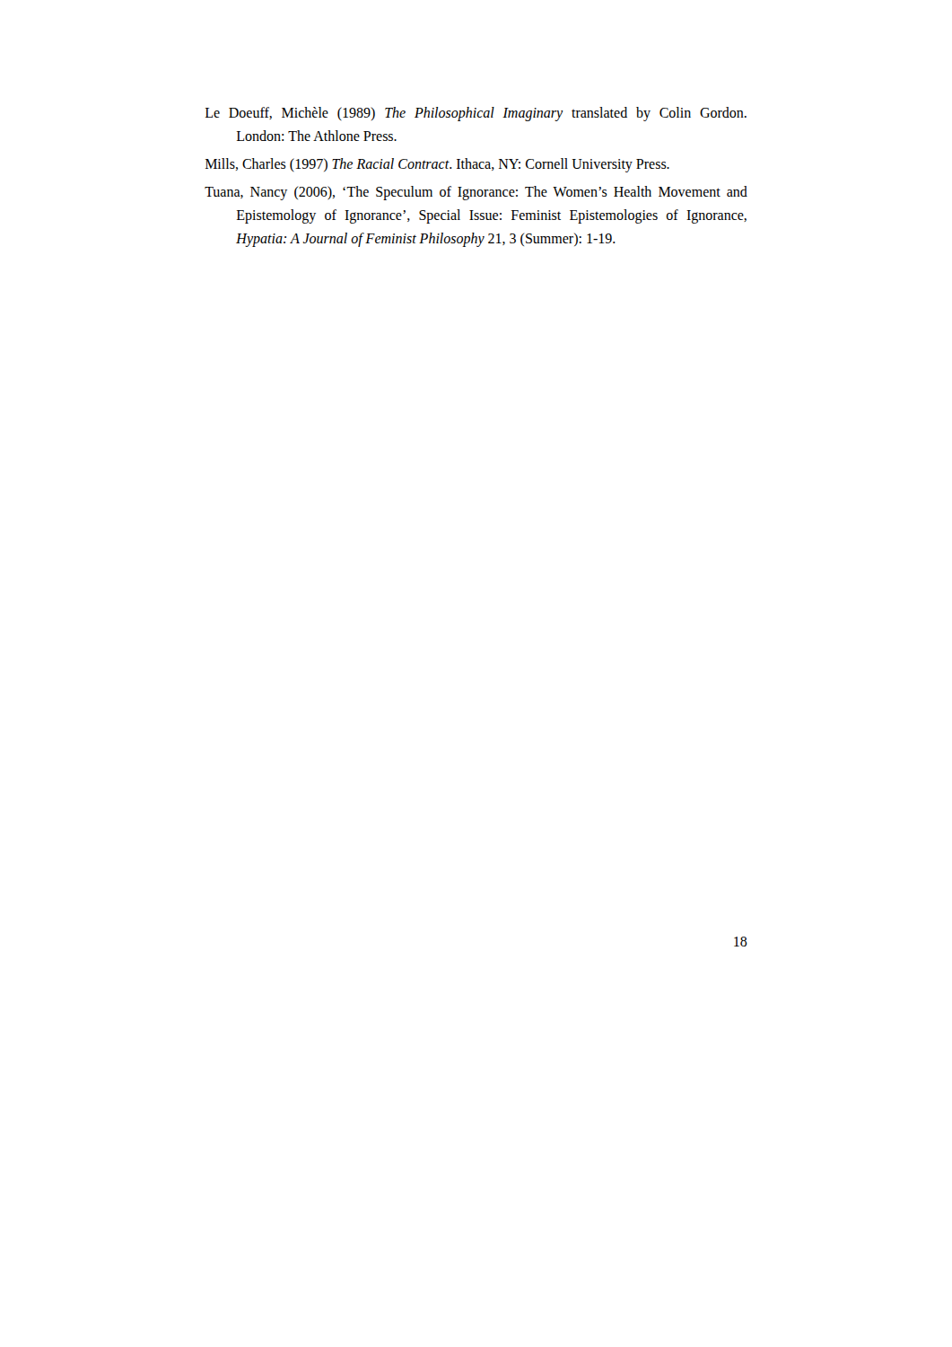Le Doeuff, Michèle (1989) The Philosophical Imaginary translated by Colin Gordon. London: The Athlone Press.
Mills, Charles (1997) The Racial Contract. Ithaca, NY: Cornell University Press.
Tuana, Nancy (2006), ‘The Speculum of Ignorance: The Women’s Health Movement and Epistemology of Ignorance’, Special Issue: Feminist Epistemologies of Ignorance, Hypatia: A Journal of Feminist Philosophy 21, 3 (Summer): 1-19.
18